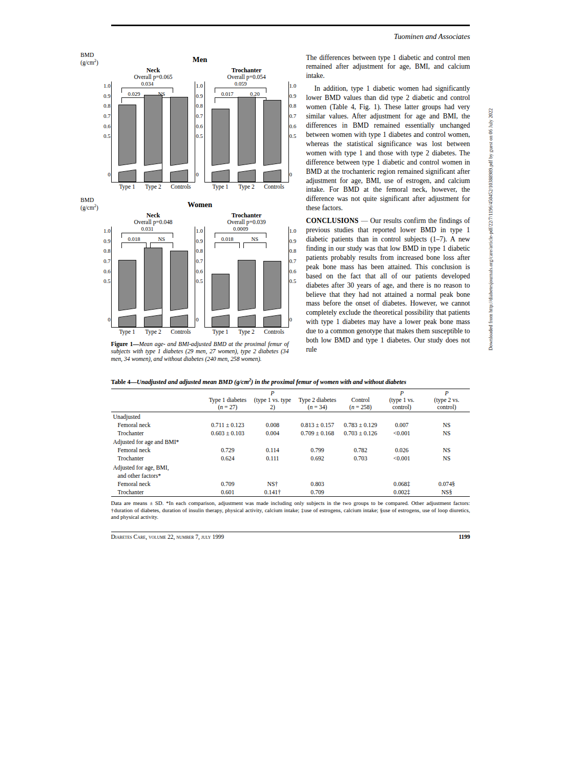Tuominen and Associates
Downloaded from http://diabetesjournals.org/care/article-pdf/22/7/1196/450452/10388989.pdf by guest on 06 July 2022
Men
BMD
(g/cm2)
Neck
Overall p=0.065
1.0 0.9 0.8 0.7 0.6 0.5 0
0.034
0.029
NS
1.0 0.9 0.8 0.7 0.6 0.5 0
Type 1 Type 2 Controls
Trochanter
Overall p=0.054
0.059
0.017
0.20
1.0 0.9 0.8 0.7 0.6 0.5 0
Type 1 Type 2 Controls
Women
BMD
(g/cm2)
Neck
Overall p=0.048
1.0 0.9 0.8 0.7 0.6 0.5 0
0.031
0.018
NS
1.0 0.9 0.8 0.7 0.6 0.5 0
Type 1 Type 2 Controls
Trochanter
Overall p=0.039
0.0009
0.018
NS
1.0 0.9 0.8 0.7 0.6 0.5 0
Type 1 Type 2 Controls
Figure 1—Mean age- and BMI-adjusted BMD at the proximal femur of subjects with type 1 diabetes (29 men, 27 women), type 2 diabetes (34 men, 34 women), and without diabetes (240 men, 258 women).
The differences between type 1 diabetic and control men remained after adjustment for age, BMI, and calcium intake.
In addition, type 1 diabetic women had significantly lower BMD values than did type 2 diabetic and control women (Table 4, Fig. 1). These latter groups had very similar values. After adjustment for age and BMI, the differences in BMD remained essentially unchanged between women with type 1 diabetes and control women, whereas the statistical significance was lost between women with type 1 and those with type 2 diabetes. The difference between type 1 diabetic and control women in BMD at the trochanteric region remained significant after adjustment for age, BMI, use of estrogen, and calcium intake. For BMD at the femoral neck, however, the difference was not quite significant after adjustment for these factors.
CONCLUSIONS — Our results confirm the findings of previous studies that reported lower BMD in type 1 diabetic patients than in control subjects (1–7). A new finding in our study was that low BMD in type 1 diabetic patients probably results from increased bone loss after peak bone mass has been attained. This conclusion is based on the fact that all of our patients developed diabetes after 30 years of age, and there is no reason to believe that they had not attained a normal peak bone mass before the onset of diabetes. However, we cannot completely exclude the theoretical possibility that patients with type 1 diabetes may have a lower peak bone mass due to a common genotype that makes them susceptible to both low BMD and type 1 diabetes. Our study does not rule
Table 4—Unadjusted and adjusted mean BMD (g/cm2) in the proximal femur of women with and without diabetes
| | Type 1 diabetes ( n = 27) | P (type 1 vs. type 2) | Type 2 diabetes ( n = 34) | Control ( n = 258) | P (type 1 vs. control) | P (type 2 vs. control) |
| --- | --- | --- | --- | --- | --- | --- |
| Unadjusted | | | | | | |
| Femoral neck | 0.711 ± 0.123 | 0.008 | 0.813 ± 0.157 | 0.783 ± 0.129 | 0.007 | NS |
| Trochanter | 0.603 ± 0.103 | 0.004 | 0.709 ± 0.168 | 0.703 ± 0.126 | <0.001 | NS |
| Adjusted for age and BMI* | | | | | | |
| Femoral neck | 0.729 | 0.114 | 0.799 | 0.782 | 0.026 | NS |
| Trochanter | 0.624 | 0.111 | 0.692 | 0.703 | <0.001 | NS |
| Adjusted for age, BMI, | | | | | | |
| and other factors* | | | | | | |
| Femoral neck | 0.709 | NS† | 0.803 | | 0.068‡ | 0.074§ |
| Trochanter | 0.601 | 0.141† | 0.709 | | 0.002‡ | NS§ |
Data are means ± SD. *In each comparison, adjustment was made including only subjects in the two groups to be compared. Other adjustment factors: †duration of diabetes, duration of insulin therapy, physical activity, calcium intake; ‡use of estrogens, calcium intake; §use of estrogens, use of loop diuretics, and physical activity.
Diabetes Care, volume 22, number 7, july 1999
1199